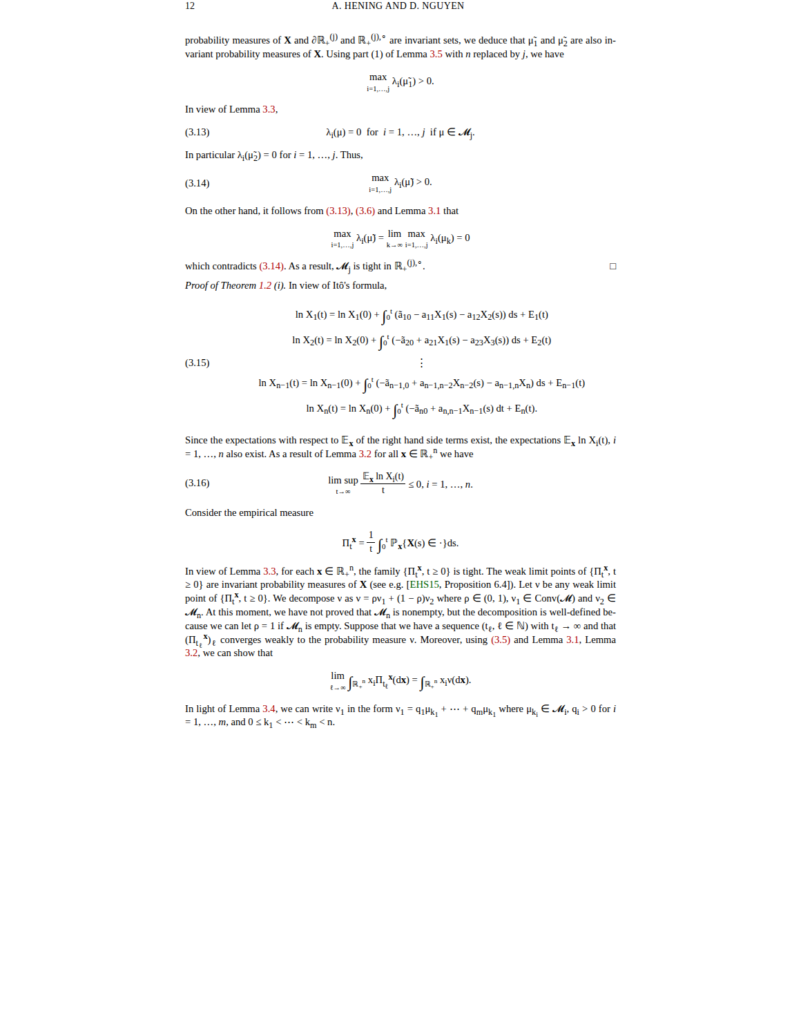12 A. HENING AND D. NGUYEN
probability measures of X and ∂ℝ+(j) and ℝ+(j),∘ are invariant sets, we deduce that μ̃1 and μ̃2 are also invariant probability measures of X. Using part (1) of Lemma 3.5 with n replaced by j, we have
max i=1,…,j λi(μ̃1) > 0.
In view of Lemma 3.3,
(3.13) λi(μ) = 0 for i = 1, …, j if μ ∈ 𝓜j.
In particular λi(μ̃2) = 0 for i = 1, …, j. Thus,
(3.14) max i=1,…,j λi(μ̃) > 0.
On the other hand, it follows from (3.13), (3.6) and Lemma 3.1 that
max i=1,…,j λi(μ̃) = lim k→∞ max i=1,…,j λi(μk) = 0
which contradicts (3.14). As a result, 𝓜j is tight in ℝ+(j),∘. □
Proof of Theorem 1.2 (i). In view of Itô's formula,
(3.15)
ln X1(t) = ln X1(0) + ∫0t (ã10 − a11X1(s) − a12X2(s)) ds + E1(t)
ln X2(t) = ln X2(0) + ∫0t (−ã20 + a21X1(s) − a23X3(s)) ds + E2(t)
⋮
ln Xn−1(t) = ln Xn−1(0) + ∫0t (−ãn−1,0 + an−1,n−2Xn−2(s) − an−1,nXn) ds + En−1(t)
ln Xn(t) = ln Xn(0) + ∫0t (−ãn0 + an,n−1Xn−1(s) dt + En(t).
Since the expectations with respect to 𝔼x of the right hand side terms exist, the expectations 𝔼x ln Xi(t), i = 1, …, n also exist. As a result of Lemma 3.2 for all x ∈ ℝ+n we have
(3.16) lim sup t→∞ 𝔼x ln Xi(t) t ≤ 0, i = 1, …, n.
Consider the empirical measure
Πtx = 1 t ∫0t ℙx{X(s) ∈ ·}ds.
In view of Lemma 3.3, for each x ∈ ℝ+n, the family {Πtx, t ≥ 0} is tight. The weak limit points of {Πtx, t ≥ 0} are invariant probability measures of X (see e.g. [EHS15, Proposition 6.4]). Let ν be any weak limit point of {Πtx, t ≥ 0}. We decompose ν as ν = ρν1 + (1 − ρ)ν2 where ρ ∈ (0, 1), ν1 ∈ Conv(𝓜) and ν2 ∈ 𝓜n. At this moment, we have not proved that 𝓜n is nonempty, but the decomposition is well-defined because we can let ρ = 1 if 𝓜n is empty. Suppose that we have a sequence (tℓ, ℓ ∈ ℕ) with tℓ → ∞ and that (Πtℓx)ℓ converges weakly to the probability measure ν. Moreover, using (3.5) and Lemma 3.1, Lemma 3.2, we can show that
lim ℓ→∞ ∫ℝ+n xiΠtℓx(dx) = ∫ℝ+n xiν(dx).
In light of Lemma 3.4, we can write ν1 in the form ν1 = q1μk1 + ⋯ + qmμk1 where μki ∈ 𝓜i, qi > 0 for i = 1, …, m, and 0 ≤ k1 < ⋯ < km < n.